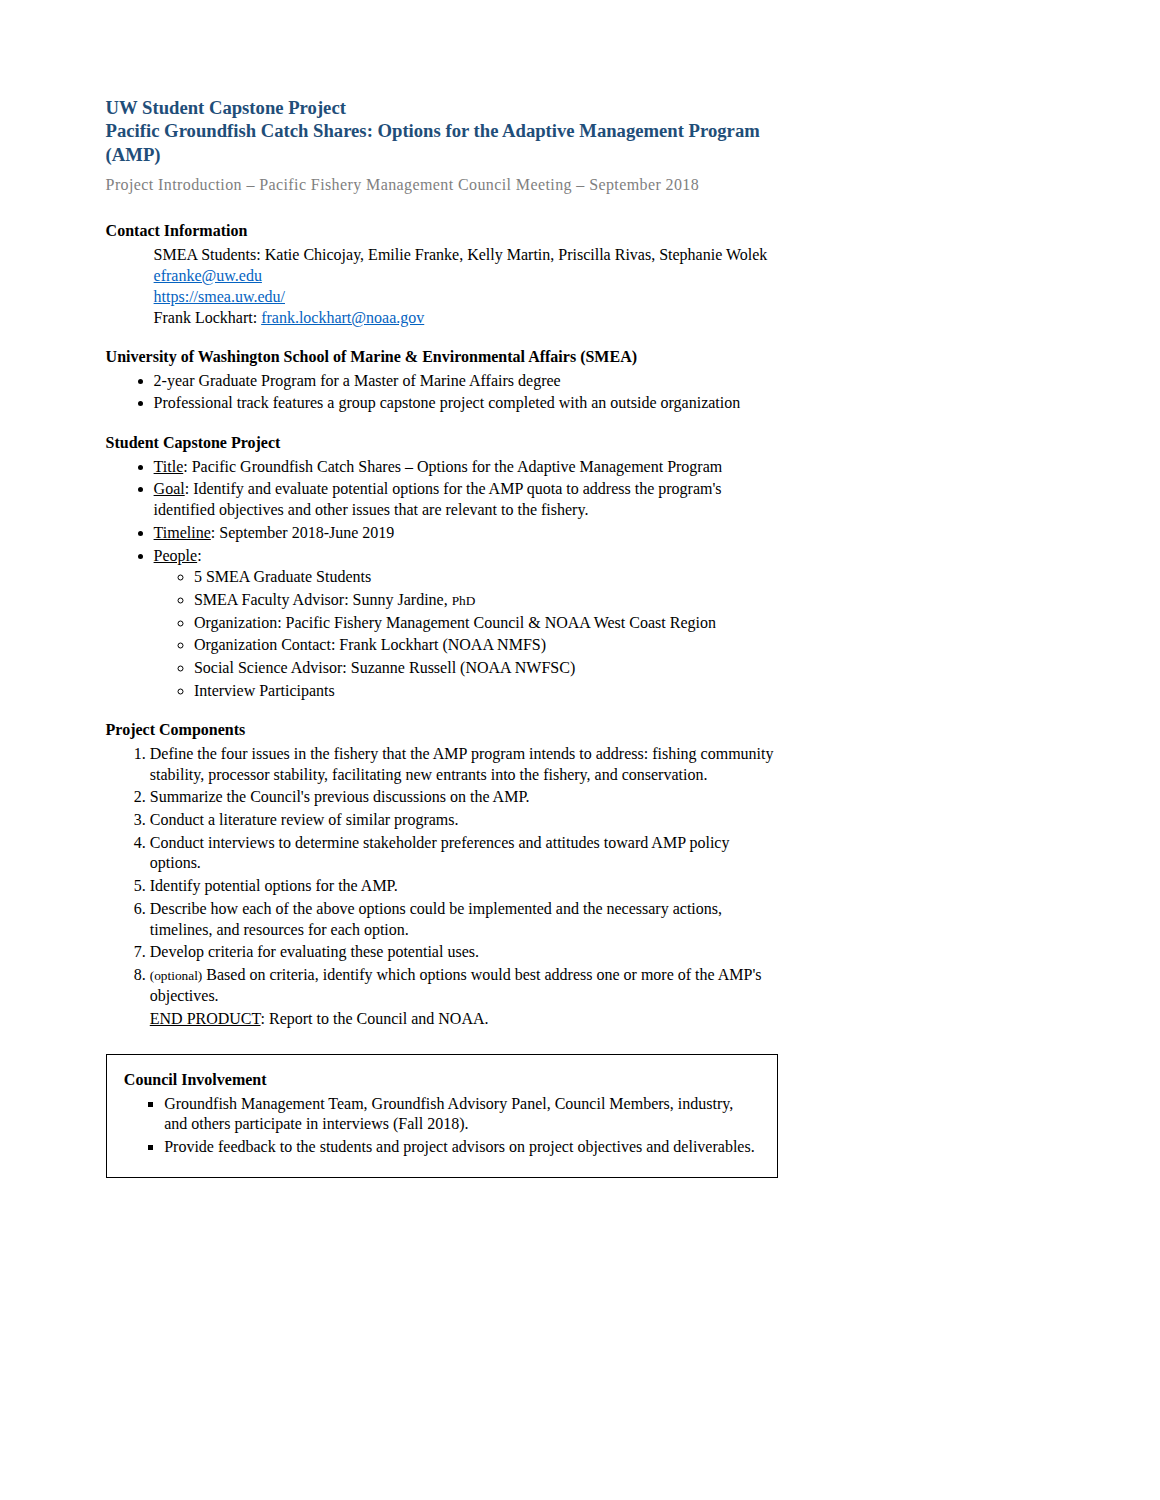UW Student Capstone Project
Pacific Groundfish Catch Shares: Options for the Adaptive Management Program (AMP)
Project Introduction – Pacific Fishery Management Council Meeting – September 2018
Contact Information
SMEA Students: Katie Chicojay, Emilie Franke, Kelly Martin, Priscilla Rivas, Stephanie Wolek
efranke@uw.edu
https://smea.uw.edu/
Frank Lockhart: frank.lockhart@noaa.gov
University of Washington School of Marine & Environmental Affairs (SMEA)
2-year Graduate Program for a Master of Marine Affairs degree
Professional track features a group capstone project completed with an outside organization
Student Capstone Project
Title: Pacific Groundfish Catch Shares – Options for the Adaptive Management Program
Goal: Identify and evaluate potential options for the AMP quota to address the program's identified objectives and other issues that are relevant to the fishery.
Timeline: September 2018-June 2019
People:
5 SMEA Graduate Students
SMEA Faculty Advisor: Sunny Jardine, PhD
Organization: Pacific Fishery Management Council & NOAA West Coast Region
Organization Contact: Frank Lockhart (NOAA NMFS)
Social Science Advisor: Suzanne Russell (NOAA NWFSC)
Interview Participants
Project Components
Define the four issues in the fishery that the AMP program intends to address: fishing community stability, processor stability, facilitating new entrants into the fishery, and conservation.
Summarize the Council's previous discussions on the AMP.
Conduct a literature review of similar programs.
Conduct interviews to determine stakeholder preferences and attitudes toward AMP policy options.
Identify potential options for the AMP.
Describe how each of the above options could be implemented and the necessary actions, timelines, and resources for each option.
Develop criteria for evaluating these potential uses.
(optional) Based on criteria, identify which options would best address one or more of the AMP's objectives.
END PRODUCT: Report to the Council and NOAA.
Council Involvement
Groundfish Management Team, Groundfish Advisory Panel, Council Members, industry, and others participate in interviews (Fall 2018).
Provide feedback to the students and project advisors on project objectives and deliverables.